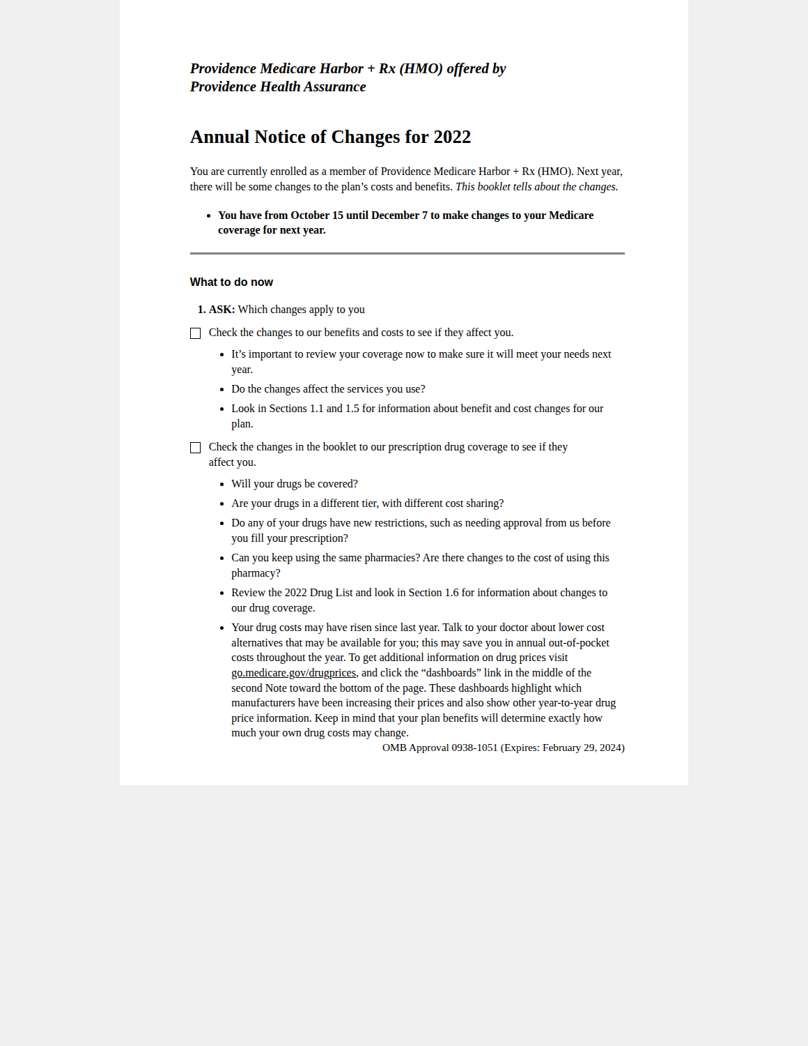Providence Medicare Harbor + Rx (HMO) offered by
Providence Health Assurance
Annual Notice of Changes for 2022
You are currently enrolled as a member of Providence Medicare Harbor + Rx (HMO). Next year, there will be some changes to the plan’s costs and benefits. This booklet tells about the changes.
You have from October 15 until December 7 to make changes to your Medicare coverage for next year.
What to do now
ASK: Which changes apply to you
Check the changes to our benefits and costs to see if they affect you.
It’s important to review your coverage now to make sure it will meet your needs next year.
Do the changes affect the services you use?
Look in Sections 1.1 and 1.5 for information about benefit and cost changes for our plan.
Check the changes in the booklet to our prescription drug coverage to see if they
affect you.
Will your drugs be covered?
Are your drugs in a different tier, with different cost sharing?
Do any of your drugs have new restrictions, such as needing approval from us before you fill your prescription?
Can you keep using the same pharmacies? Are there changes to the cost of using this pharmacy?
Review the 2022 Drug List and look in Section 1.6 for information about changes to our drug coverage.
Your drug costs may have risen since last year. Talk to your doctor about lower cost alternatives that may be available for you; this may save you in annual out-of-pocket costs throughout the year. To get additional information on drug prices visit go.medicare.gov/drugprices, and click the “dashboards” link in the middle of the second Note toward the bottom of the page. These dashboards highlight which manufacturers have been increasing their prices and also show other year-to-year drug price information. Keep in mind that your plan benefits will determine exactly how much your own drug costs may change.
OMB Approval 0938-1051 (Expires: February 29, 2024)